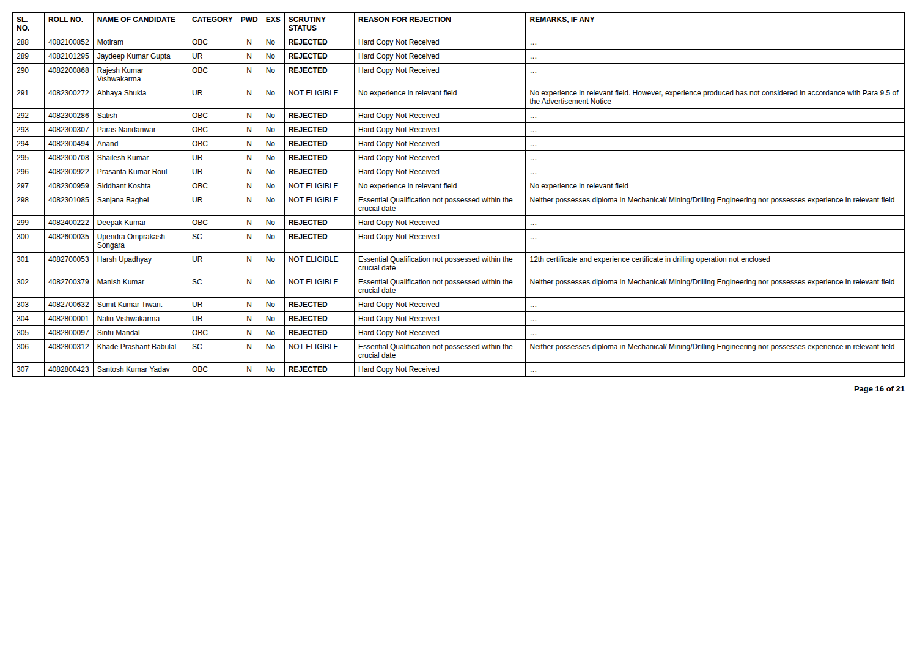| SL. NO. | ROLL NO. | NAME OF CANDIDATE | CATEGORY | PWD | EXS | SCRUTINY STATUS | REASON FOR REJECTION | REMARKS, IF ANY |
| --- | --- | --- | --- | --- | --- | --- | --- | --- |
| 288 | 4082100852 | Motiram | OBC | N | No | REJECTED | Hard Copy Not Received | … |
| 289 | 4082101295 | Jaydeep Kumar Gupta | UR | N | No | REJECTED | Hard Copy Not Received | … |
| 290 | 4082200868 | Rajesh Kumar Vishwakarma | OBC | N | No | REJECTED | Hard Copy Not Received | … |
| 291 | 4082300272 | Abhaya Shukla | UR | N | No | NOT ELIGIBLE | No experience in relevant field | No experience in relevant field. However, experience produced has not considered in accordance with Para 9.5 of the Advertisement Notice |
| 292 | 4082300286 | Satish | OBC | N | No | REJECTED | Hard Copy Not Received | … |
| 293 | 4082300307 | Paras Nandanwar | OBC | N | No | REJECTED | Hard Copy Not Received | … |
| 294 | 4082300494 | Anand | OBC | N | No | REJECTED | Hard Copy Not Received | … |
| 295 | 4082300708 | Shailesh Kumar | UR | N | No | REJECTED | Hard Copy Not Received | … |
| 296 | 4082300922 | Prasanta Kumar Roul | UR | N | No | REJECTED | Hard Copy Not Received | … |
| 297 | 4082300959 | Siddhant Koshta | OBC | N | No | NOT ELIGIBLE | No experience in relevant field | No experience in relevant field |
| 298 | 4082301085 | Sanjana Baghel | UR | N | No | NOT ELIGIBLE | Essential Qualification not possessed within the crucial date | Neither possesses diploma in Mechanical/ Mining/Drilling Engineering nor possesses experience in relevant field |
| 299 | 4082400222 | Deepak Kumar | OBC | N | No | REJECTED | Hard Copy Not Received | … |
| 300 | 4082600035 | Upendra Omprakash Songara | SC | N | No | REJECTED | Hard Copy Not Received | … |
| 301 | 4082700053 | Harsh Upadhyay | UR | N | No | NOT ELIGIBLE | Essential Qualification not possessed within the crucial date | 12th certificate and experience certificate in drilling operation not enclosed |
| 302 | 4082700379 | Manish Kumar | SC | N | No | NOT ELIGIBLE | Essential Qualification not possessed within the crucial date | Neither possesses diploma in Mechanical/ Mining/Drilling Engineering nor possesses experience in relevant field |
| 303 | 4082700632 | Sumit Kumar Tiwari. | UR | N | No | REJECTED | Hard Copy Not Received | … |
| 304 | 4082800001 | Nalin Vishwakarma | UR | N | No | REJECTED | Hard Copy Not Received | … |
| 305 | 4082800097 | Sintu Mandal | OBC | N | No | REJECTED | Hard Copy Not Received | … |
| 306 | 4082800312 | Khade Prashant Babulal | SC | N | No | NOT ELIGIBLE | Essential Qualification not possessed within the crucial date | Neither possesses diploma in Mechanical/ Mining/Drilling Engineering nor possesses experience in relevant field |
| 307 | 4082800423 | Santosh Kumar Yadav | OBC | N | No | REJECTED | Hard Copy Not Received | … |
Page 16 of 21